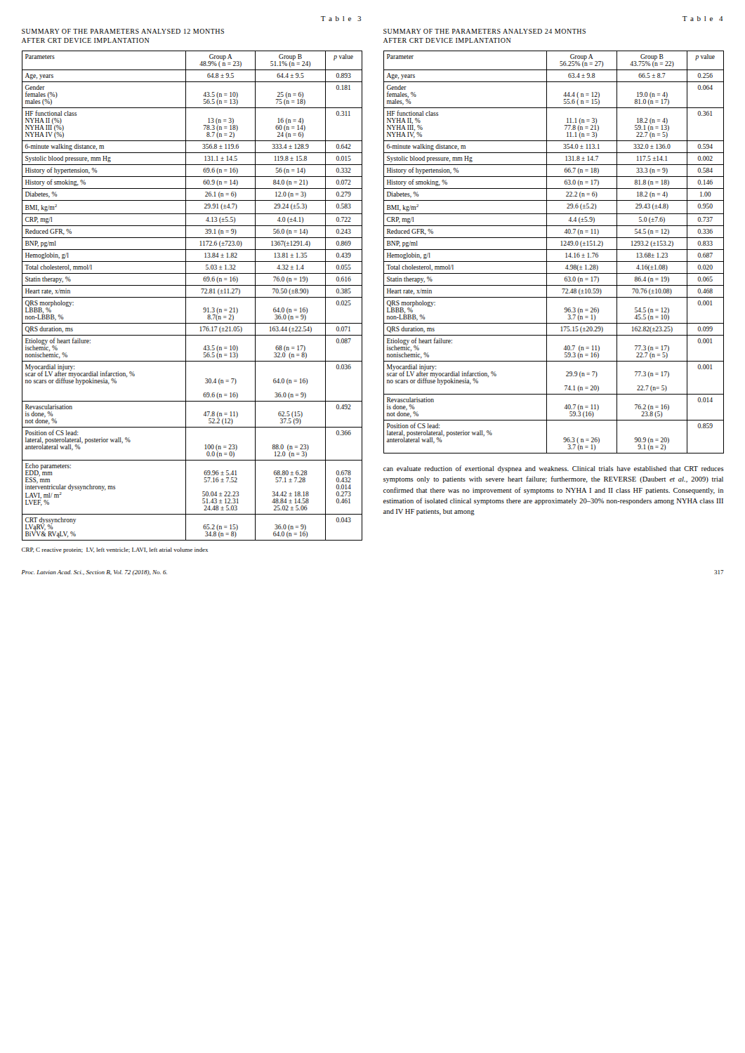T a b l e 3
SUMMARY OF THE PARAMETERS ANALYSED 12 MONTHS
AFTER CRT DEVICE IMPLANTATION
| Parameters | Group A 48.9% ( n = 23) | Group B 51.1% (n = 24) | p value |
| --- | --- | --- | --- |
| Age, years | 64.8 ± 9.5 | 64.4 ± 9.5 | 0.893 |
| Gender females (%) males (%) | 43.5 (n = 10) 56.5 (n = 13) | 25 (n = 6) 75 (n = 18) | 0.181 |
| HF functional class NYHA II (%) NYHA III (%) NYHA IV (%) | 13 (n = 3) 78.3 (n = 18) 8.7 (n = 2) | 16 (n = 4) 60 (n = 14) 24 (n = 6) | 0.311 |
| 6-minute walking distance, m | 356.8 ± 119.6 | 333.4 ± 128.9 | 0.642 |
| Systolic blood pressure, mm Hg | 131.1 ± 14.5 | 119.8 ± 15.8 | 0.015 |
| History of hypertension, % | 69.6 (n = 16) | 56 (n = 14) | 0.332 |
| History of smoking, % | 60.9 (n = 14) | 84.0 (n = 21) | 0.072 |
| Diabetes, % | 26.1 (n = 6) | 12.0 (n = 3) | 0.279 |
| BMI, kg/m 2 | 29.91 (±4.7) | 29.24 (±5.3) | 0.583 |
| CRP, mg/l | 4.13 (±5.5) | 4.0 (±4.1) | 0.722 |
| Reduced GFR, % | 39.1 (n = 9) | 56.0 (n = 14) | 0.243 |
| BNP, pg/ml | 1172.6 (±723.0) | 1367(±1291.4) | 0.869 |
| Hemoglobin, g/l | 13.84 ± 1.82 | 13.81 ± 1.35 | 0.439 |
| Total cholesterol, mmol/l | 5.03 ± 1.32 | 4.32 ± 1.4 | 0.055 |
| Statin therapy, % | 69.6 (n = 16) | 76.0 (n = 19) | 0.616 |
| Heart rate, x/min | 72.81 (±11.27) | 70.50 (±8.90) | 0.385 |
| QRS morphology: LBBB, % non-LBBB, % | 91.3 (n = 21) 8.7(n = 2) | 64.0 (n = 16) 36.0 (n = 9) | 0.025 |
| QRS duration, ms | 176.17 (±21.05) | 163.44 (±22.54) | 0.071 |
| Etiology of heart failure: ischemic, % nonischemic, % | 43.5 (n = 10) 56.5 (n = 13) | 68 (n = 17) 32.0 (n = 8) | 0.087 |
| Myocardial injury: scar of LV after myocardial infarction, % no scars or diffuse hypokinesia, % | 30.4 (n = 7) 69.6 (n = 16) | 64.0 (n = 16) 36.0 (n = 9) | 0.036 |
| Revascularisation is done, % not done, % | 47.8 (n = 11) 52.2 (12) | 62.5 (15) 37.5 (9) | 0.492 |
| Position of CS lead: lateral, posterolateral, posterior wall, % anterolateral wall, % | 100 (n = 23) 0.0 (n = 0) | 88.0 (n = 23) 12.0 (n = 3) | 0.366 |
| Echo parameters: EDD, mm ESS, mm interventricular dyssynchrony, ms LAVI, ml/ m 2 LVEF, % | 69.96 ± 5.41 57.16 ± 7.52 50.04 ± 22.23 51.43 ± 12.31 24.48 ± 5.03 | 68.80 ± 6.28 57.1 ± 7.28 34.42 ± 18.18 48.84 ± 14.58 25.02 ± 5.06 | 0.678 0.432 0.014 0.273 0.461 |
| CRT dyssynchrony LVąRV, % BiVV& RVąLV, % | 65.2 (n = 15) 34.8 (n = 8) | 36.0 (n = 9) 64.0 (n = 16) | 0.043 |
CRP, C reactive protein; LV, left ventricle; LAVI, left atrial volume index
T a b l e 4
SUMMARY OF THE PARAMETERS ANALYSED 24 MONTHS
AFTER CRT DEVICE IMPLANTATION
| Parameter | Group A 56.25% (n = 27) | Group B 43.75% (n = 22) | p value |
| --- | --- | --- | --- |
| Age, years | 63.4 ± 9.8 | 66.5 ± 8.7 | 0.256 |
| Gender females, % males, % | 44.4 ( n = 12) 55.6 ( n = 15) | 19.0 (n = 4) 81.0 (n = 17) | 0.064 |
| HF functional class NYHA II, % NYHA III, % NYHA IV, % | 11.1 (n = 3) 77.8 (n = 21) 11.1 (n = 3) | 18.2 (n = 4) 59.1 (n = 13) 22.7 (n = 5) | 0.361 |
| 6-minute walking distance, m | 354.0 ± 113.1 | 332.0 ± 136.0 | 0.594 |
| Systolic blood pressure, mm Hg | 131.8 ± 14.7 | 117.5 ±14.1 | 0.002 |
| History of hypertension, % | 66.7 (n = 18) | 33.3 (n = 9) | 0.584 |
| History of smoking, % | 63.0 (n = 17) | 81.8 (n = 18) | 0.146 |
| Diabetes, % | 22.2 (n = 6) | 18.2 (n = 4) | 1.00 |
| BMI, kg/m 2 | 29.6 (±5.2) | 29.43 (±4.8) | 0.950 |
| CRP, mg/l | 4.4 (±5.9) | 5.0 (±7.6) | 0.737 |
| Reduced GFR, % | 40.7 (n = 11) | 54.5 (n = 12) | 0.336 |
| BNP, pg/ml | 1249.0 (±151.2) | 1293.2 (±153.2) | 0.833 |
| Hemoglobin, g/l | 14.16 ± 1.76 | 13.68± 1.23 | 0.687 |
| Total cholesterol, mmol/l | 4.98(± 1.28) | 4.16(±1.08) | 0.020 |
| Statin therapy, % | 63.0 (n = 17) | 86.4 (n = 19) | 0.065 |
| Heart rate, x/min | 72.48 (±10.59) | 70.76 (±10.08) | 0.468 |
| QRS morphology: LBBB, % non-LBBB, % | 96.3 (n = 26) 3.7 (n = 1) | 54.5 (n = 12) 45.5 (n = 10) | 0.001 |
| QRS duration, ms | 175.15 (±20.29) | 162.82(±23.25) | 0.099 |
| Etiology of heart failure: ischemic, % nonischemic, % | 40.7 (n = 11) 59.3 (n = 16) | 77.3 (n = 17) 22.7 (n = 5) | 0.001 |
| Myocardial injury: scar of LV after myocardial infarction, % no scars or diffuse hypokinesia, % | 29.9 (n = 7) 74.1 (n = 20) | 77.3 (n = 17) 22.7 (n= 5) | 0.001 |
| Revascularisation is done, % not done, % | 40.7 (n = 11) 59.3 (16) | 76.2 (n = 16) 23.8 (5) | 0.014 |
| Position of CS lead: lateral, posterolateral, posterior wall, % anterolateral wall, % | 96.3 ( n = 26) 3.7 (n = 1) | 90.9 (n = 20) 9.1 (n = 2) | 0.859 |
can evaluate reduction of exertional dyspnea and weakness. Clinical trials have established that CRT reduces symptoms only to patients with severe heart failure; furthermore, the REVERSE (Daubert et al., 2009) trial confirmed that there was no improvement of symptoms to NYHA I and II class HF patients. Consequently, in estimation of isolated clinical symptoms there are approximately 20–30% non-responders among NYHA class III and IV HF patients, but among
Proc. Latvian Acad. Sci., Section B, Vol. 72 (2018), No. 6.
317